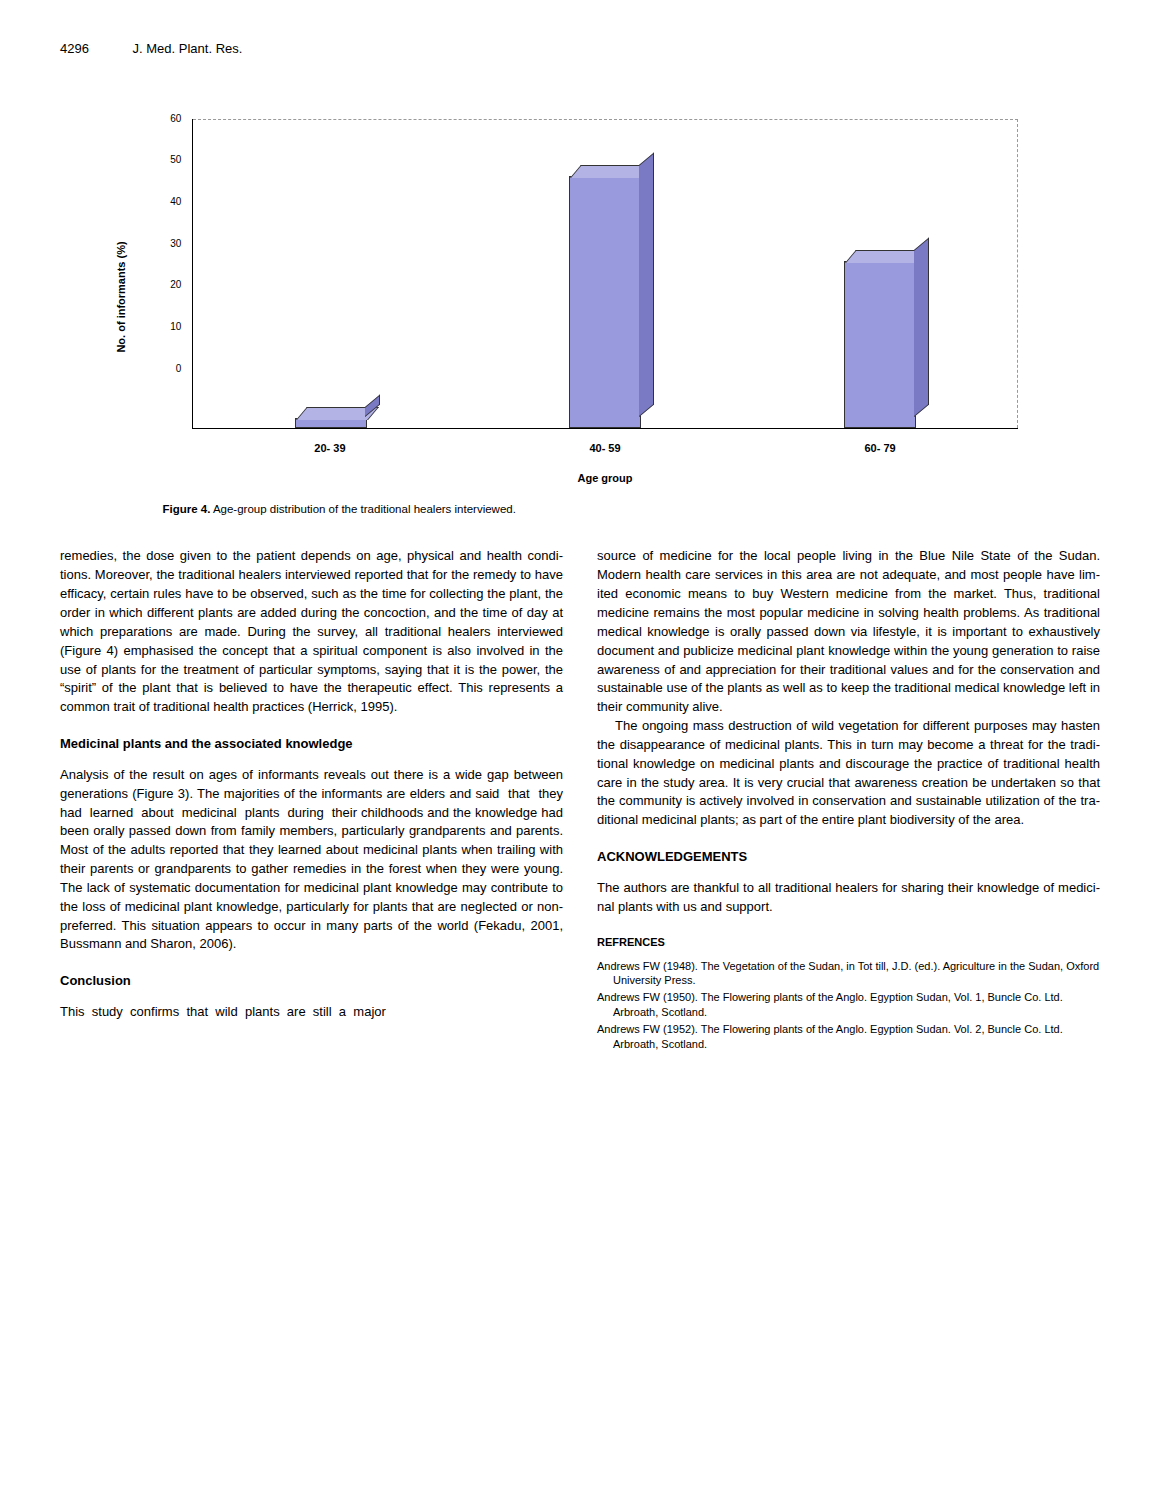4296 J. Med. Plant. Res.
No. of informants (%)
60 50 40 30 20 10 0
20- 39 40- 59 60- 79
Age group
Figure 4. Age-group distribution of the traditional healers interviewed.
remedies, the dose given to the patient depends on age, physical and health conditions. Moreover, the traditional healers interviewed reported that for the remedy to have efficacy, certain rules have to be observed, such as the time for collecting the plant, the order in which different plants are added during the concoction, and the time of day at which preparations are made. During the survey, all traditional healers interviewed (Figure 4) emphasised the concept that a spiritual component is also involved in the use of plants for the treatment of particular symptoms, saying that it is the power, the “spirit” of the plant that is believed to have the therapeutic effect. This represents a common trait of traditional health practices (Herrick, 1995).
Medicinal plants and the associated knowledge
Analysis of the result on ages of informants reveals out there is a wide gap between generations (Figure 3). The majorities of the informants are elders and said that they had learned about medicinal plants during their childhoods and the knowledge had been orally passed down from family members, particularly grandparents and parents. Most of the adults reported that they learned about medicinal plants when trailing with their parents or grandparents to gather remedies in the forest when they were young. The lack of systematic documentation for medicinal plant knowledge may contribute to the loss of medicinal plant knowledge, particularly for plants that are neglected or non-preferred. This situation appears to occur in many parts of the world (Fekadu, 2001, Bussmann and Sharon, 2006).
Conclusion
This study confirms that wild plants are still a major
source of medicine for the local people living in the Blue Nile State of the Sudan. Modern health care services in this area are not adequate, and most people have limited economic means to buy Western medicine from the market. Thus, traditional medicine remains the most popular medicine in solving health problems. As traditional medical knowledge is orally passed down via lifestyle, it is important to exhaustively document and publicize medicinal plant knowledge within the young generation to raise awareness of and appreciation for their traditional values and for the conservation and sustainable use of the plants as well as to keep the traditional medical knowledge left in their community alive.
The ongoing mass destruction of wild vegetation for different purposes may hasten the disappearance of medicinal plants. This in turn may become a threat for the traditional knowledge on medicinal plants and discourage the practice of traditional health care in the study area. It is very crucial that awareness creation be undertaken so that the community is actively involved in conservation and sustainable utilization of the traditional medicinal plants; as part of the entire plant biodiversity of the area.
ACKNOWLEDGEMENTS
The authors are thankful to all traditional healers for sharing their knowledge of medicinal plants with us and support.
REFRENCES
Andrews FW (1948). The Vegetation of the Sudan, in Tot till, J.D. (ed.). Agriculture in the Sudan, Oxford University Press.
Andrews FW (1950). The Flowering plants of the Anglo. Egyption Sudan, Vol. 1, Buncle Co. Ltd. Arbroath, Scotland.
Andrews FW (1952). The Flowering plants of the Anglo. Egyption Sudan. Vol. 2, Buncle Co. Ltd. Arbroath, Scotland.